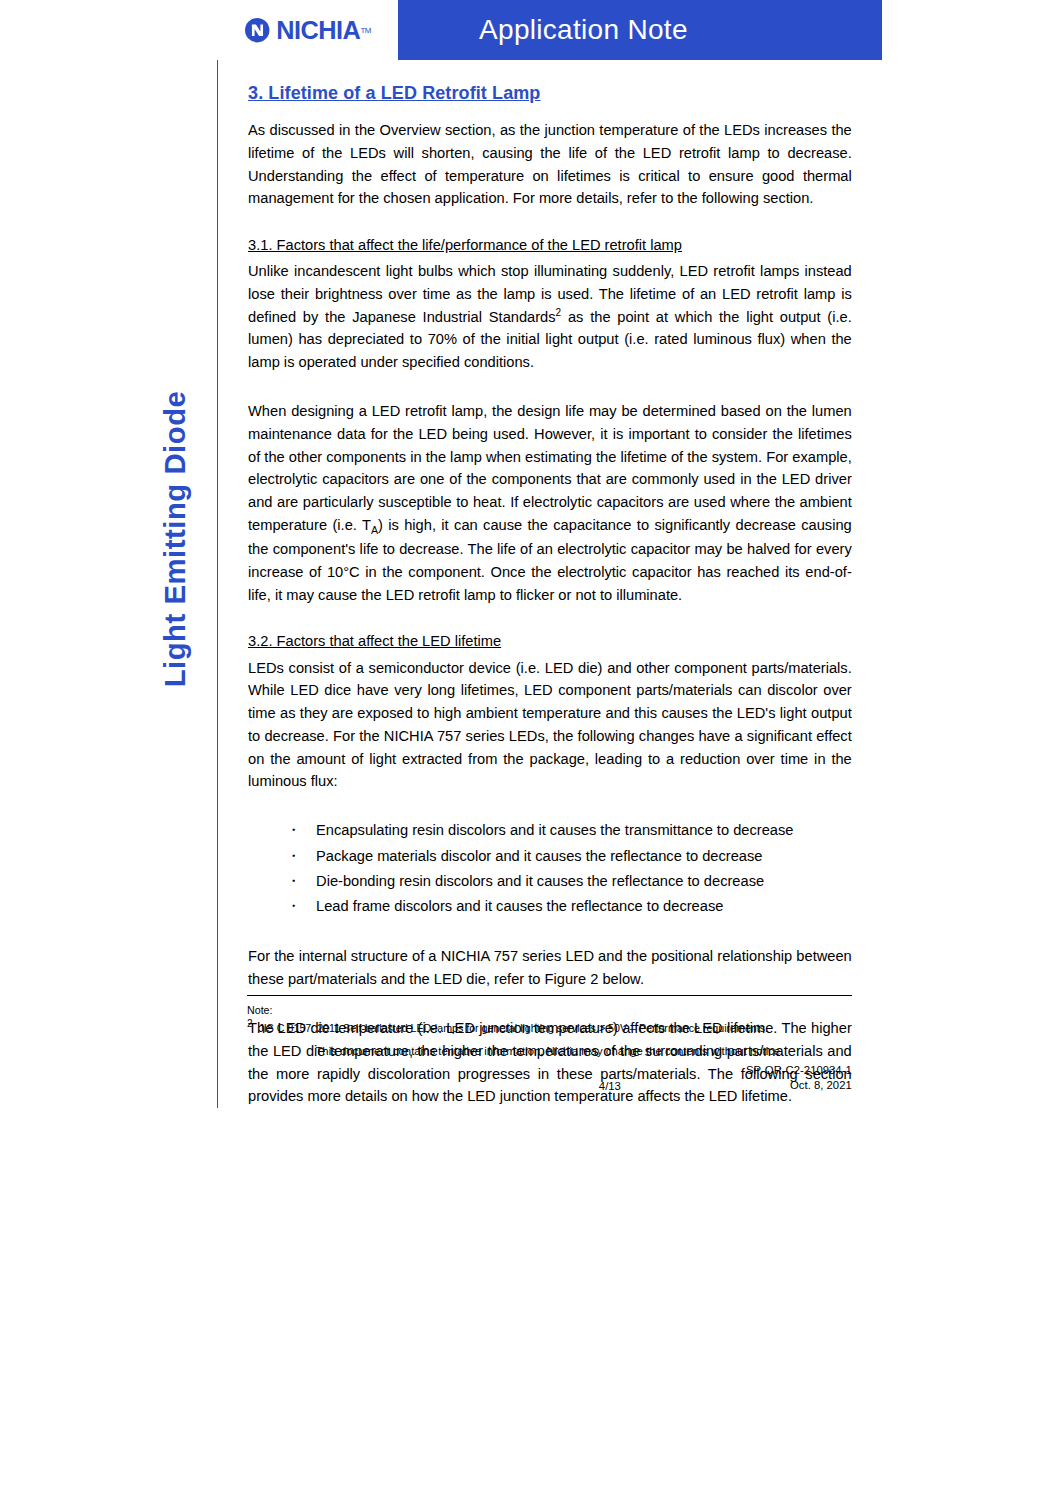Light Emitting Diode
NICHIATM
Application Note
3. Lifetime of a LED Retrofit Lamp
As discussed in the Overview section, as the junction temperature of the LEDs increases the lifetime of the LEDs will shorten, causing the life of the LED retrofit lamp to decrease. Understanding the effect of temperature on lifetimes is critical to ensure good thermal management for the chosen application. For more details, refer to the following section.
3.1. Factors that affect the life/performance of the LED retrofit lamp
Unlike incandescent light bulbs which stop illuminating suddenly, LED retrofit lamps instead lose their brightness over time as the lamp is used. The lifetime of an LED retrofit lamp is defined by the Japanese Industrial Standards2 as the point at which the light output (i.e. lumen) has depreciated to 70% of the initial light output (i.e. rated luminous flux) when the lamp is operated under specified conditions.
When designing a LED retrofit lamp, the design life may be determined based on the lumen maintenance data for the LED being used. However, it is important to consider the lifetimes of the other components in the lamp when estimating the lifetime of the system. For example, electrolytic capacitors are one of the components that are commonly used in the LED driver and are particularly susceptible to heat. If electrolytic capacitors are used where the ambient temperature (i.e. TA) is high, it can cause the capacitance to significantly decrease causing the component's life to decrease. The life of an electrolytic capacitor may be halved for every increase of 10°C in the component. Once the electrolytic capacitor has reached its end-of-life, it may cause the LED retrofit lamp to flicker or not to illuminate.
3.2. Factors that affect the LED lifetime
LEDs consist of a semiconductor device (i.e. LED die) and other component parts/materials. While LED dice have very long lifetimes, LED component parts/materials can discolor over time as they are exposed to high ambient temperature and this causes the LED's light output to decrease. For the NICHIA 757 series LEDs, the following changes have a significant effect on the amount of light extracted from the package, leading to a reduction over time in the luminous flux:
Encapsulating resin discolors and it causes the transmittance to decrease
Package materials discolor and it causes the reflectance to decrease
Die-bonding resin discolors and it causes the reflectance to decrease
Lead frame discolors and it causes the reflectance to decrease
For the internal structure of a NICHIA 757 series LED and the positional relationship between these part/materials and the LED die, refer to Figure 2 below.
The LED die temperature (i.e. LED junction temperature) affects the LED lifetime. The higher the LED die temperature, the higher the temperatures of the surrounding parts/materials and the more rapidly discoloration progresses in these parts/materials. The following section provides more details on how the LED junction temperature affects the LED lifetime.
Note:
2 JIS C 8157: 2011 Self-ballasted LED-lamps for general lighting services > 50V – Performance requirements.
This document contains tentative information, Nichia may change the contents without notice.
4/13
SP-QR-C2-210934-1
Oct. 8, 2021